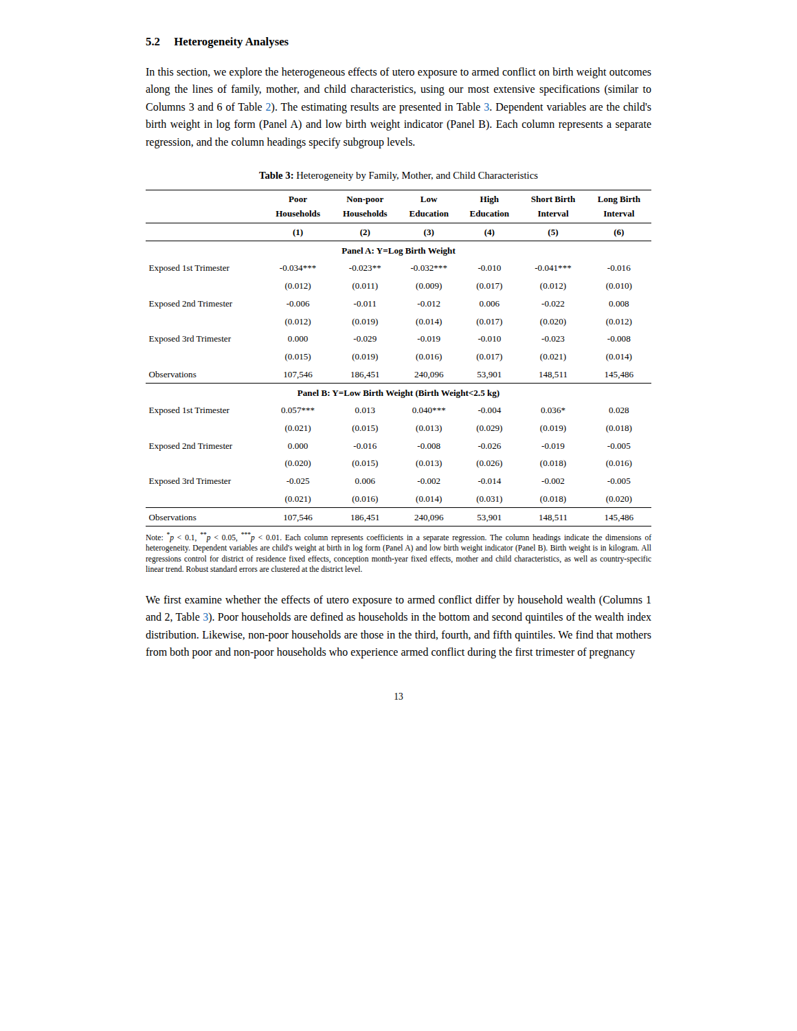5.2 Heterogeneity Analyses
In this section, we explore the heterogeneous effects of utero exposure to armed conflict on birth weight outcomes along the lines of family, mother, and child characteristics, using our most extensive specifications (similar to Columns 3 and 6 of Table 2). The estimating results are presented in Table 3. Dependent variables are the child's birth weight in log form (Panel A) and low birth weight indicator (Panel B). Each column represents a separate regression, and the column headings specify subgroup levels.
Table 3: Heterogeneity by Family, Mother, and Child Characteristics
| | Poor Households | Non-poor Households | Low Education | High Education | Short Birth Interval | Long Birth Interval |
| --- | --- | --- | --- | --- | --- | --- |
| | (1) | (2) | (3) | (4) | (5) | (6) |
| Panel A: Y=Log Birth Weight |
| Exposed 1st Trimester | -0.034*** | -0.023** | -0.032*** | -0.010 | -0.041*** | -0.016 |
| | (0.012) | (0.011) | (0.009) | (0.017) | (0.012) | (0.010) |
| Exposed 2nd Trimester | -0.006 | -0.011 | -0.012 | 0.006 | -0.022 | 0.008 |
| | (0.012) | (0.019) | (0.014) | (0.017) | (0.020) | (0.012) |
| Exposed 3rd Trimester | 0.000 | -0.029 | -0.019 | -0.010 | -0.023 | -0.008 |
| | (0.015) | (0.019) | (0.016) | (0.017) | (0.021) | (0.014) |
| Observations | 107,546 | 186,451 | 240,096 | 53,901 | 148,511 | 145,486 |
| Panel B: Y=Low Birth Weight (Birth Weight<2.5 kg) |
| Exposed 1st Trimester | 0.057*** | 0.013 | 0.040*** | -0.004 | 0.036* | 0.028 |
| | (0.021) | (0.015) | (0.013) | (0.029) | (0.019) | (0.018) |
| Exposed 2nd Trimester | 0.000 | -0.016 | -0.008 | -0.026 | -0.019 | -0.005 |
| | (0.020) | (0.015) | (0.013) | (0.026) | (0.018) | (0.016) |
| Exposed 3rd Trimester | -0.025 | 0.006 | -0.002 | -0.014 | -0.002 | -0.005 |
| | (0.021) | (0.016) | (0.014) | (0.031) | (0.018) | (0.020) |
| Observations | 107,546 | 186,451 | 240,096 | 53,901 | 148,511 | 145,486 |
Note: *p < 0.1, **p < 0.05, ***p < 0.01. Each column represents coefficients in a separate regression. The column headings indicate the dimensions of heterogeneity. Dependent variables are child's weight at birth in log form (Panel A) and low birth weight indicator (Panel B). Birth weight is in kilogram. All regressions control for district of residence fixed effects, conception month-year fixed effects, mother and child characteristics, as well as country-specific linear trend. Robust standard errors are clustered at the district level.
We first examine whether the effects of utero exposure to armed conflict differ by household wealth (Columns 1 and 2, Table 3). Poor households are defined as households in the bottom and second quintiles of the wealth index distribution. Likewise, non-poor households are those in the third, fourth, and fifth quintiles. We find that mothers from both poor and non-poor households who experience armed conflict during the first trimester of pregnancy
13